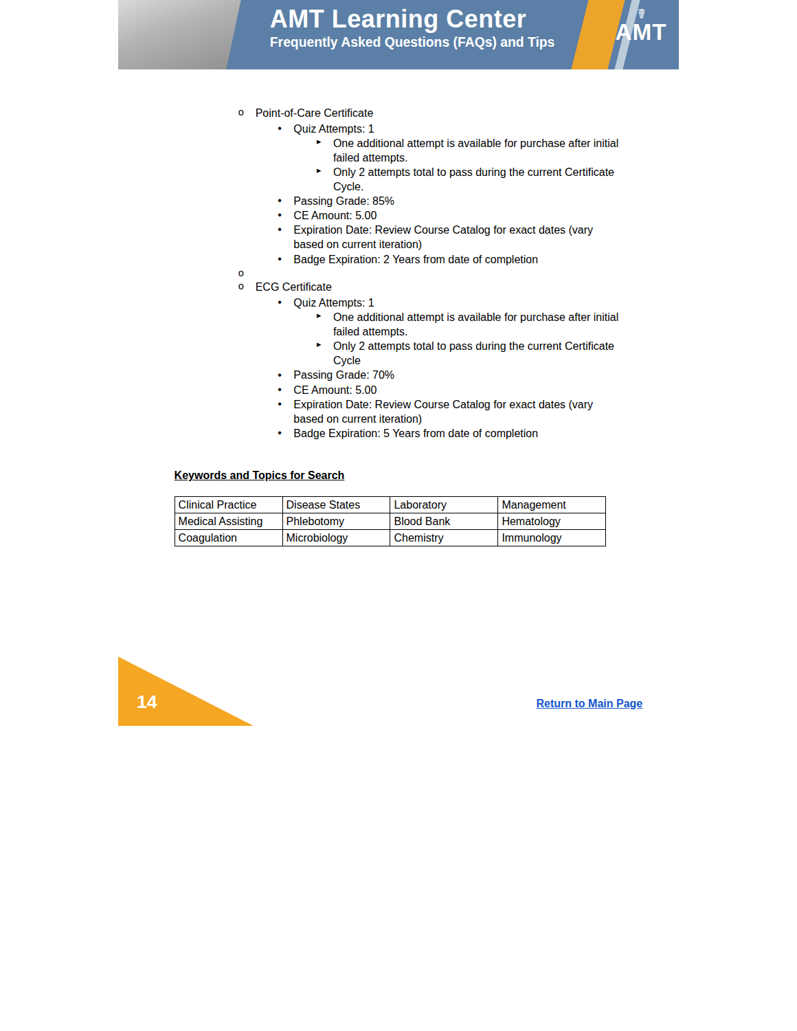AMT Learning Center
Frequently Asked Questions (FAQs) and Tips
☤
AMT
Point-of-Care Certificate
Quiz Attempts: 1
One additional attempt is available for purchase after initial failed attempts.
Only 2 attempts total to pass during the current Certificate Cycle.
Passing Grade: 85%
CE Amount: 5.00
Expiration Date: Review Course Catalog for exact dates (vary based on current iteration)
Badge Expiration: 2 Years from date of completion
ECG Certificate
Quiz Attempts: 1
One additional attempt is available for purchase after initial failed attempts.
Only 2 attempts total to pass during the current Certificate Cycle
Passing Grade: 70%
CE Amount: 5.00
Expiration Date: Review Course Catalog for exact dates (vary based on current iteration)
Badge Expiration: 5 Years from date of completion
Keywords and Topics for Search
| Clinical Practice | Disease States | Laboratory | Management |
| Medical Assisting | Phlebotomy | Blood Bank | Hematology |
| Coagulation | Microbiology | Chemistry | Immunology |
14
Return to Main Page